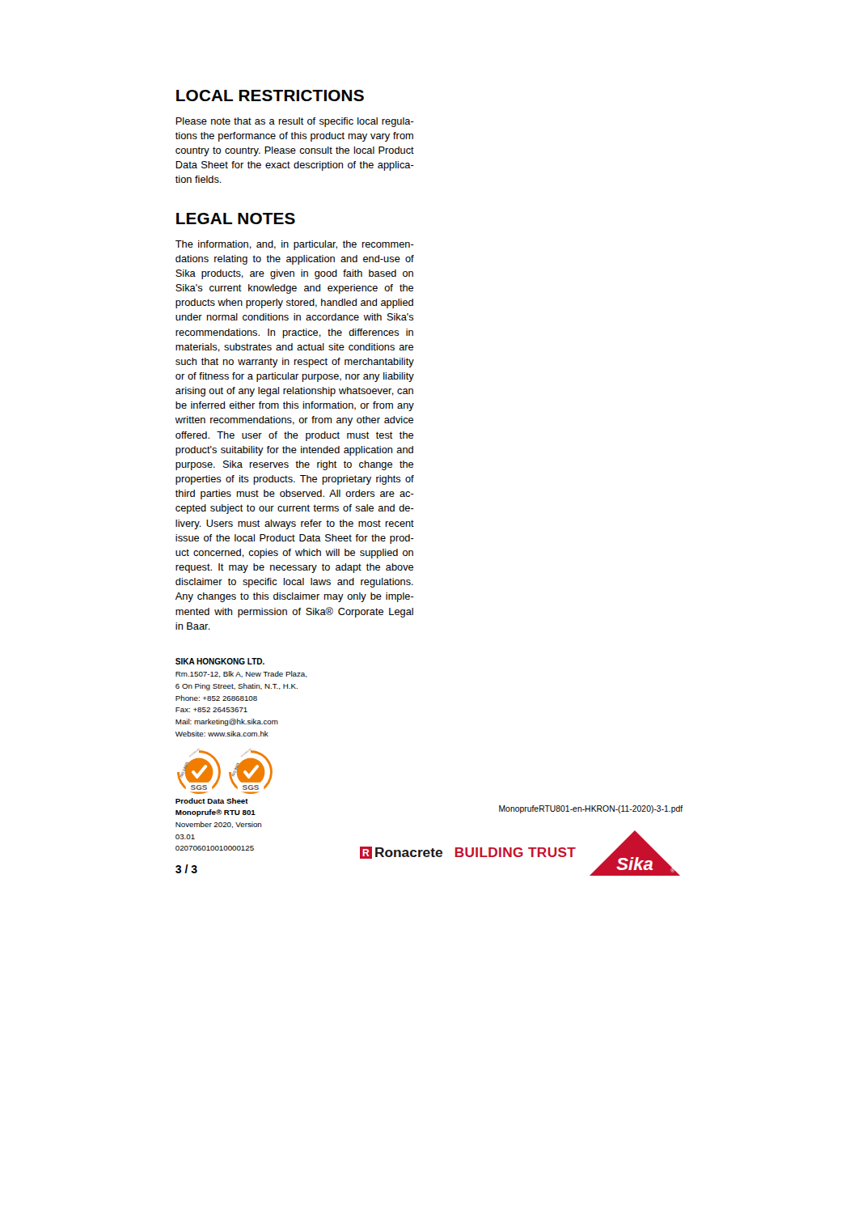LOCAL RESTRICTIONS
Please note that as a result of specific local regulations the performance of this product may vary from country to country. Please consult the local Product Data Sheet for the exact description of the application fields.
LEGAL NOTES
The information, and, in particular, the recommendations relating to the application and end-use of Sika products, are given in good faith based on Sika's current knowledge and experience of the products when properly stored, handled and applied under normal conditions in accordance with Sika's recommendations. In practice, the differences in materials, substrates and actual site conditions are such that no warranty in respect of merchantability or of fitness for a particular purpose, nor any liability arising out of any legal relationship whatsoever, can be inferred either from this information, or from any written recommendations, or from any other advice offered. The user of the product must test the product's suitability for the intended application and purpose. Sika reserves the right to change the properties of its products. The proprietary rights of third parties must be observed. All orders are accepted subject to our current terms of sale and delivery. Users must always refer to the most recent issue of the local Product Data Sheet for the product concerned, copies of which will be supplied on request. It may be necessary to adapt the above disclaimer to specific local laws and regulations. Any changes to this disclaimer may only be implemented with permission of Sika® Corporate Legal in Baar.
SIKA HONGKONG LTD.
Rm.1507-12, Blk A, New Trade Plaza,
6 On Ping Street, Shatin, N.T., H.K.
Phone: +852 26868108
Fax: +852 26453671
Mail: marketing@hk.sika.com
Website: www.sika.com.hk
SGS ISO 14001 SYSTEM CERTIFICATION
SGS ISO 9001 SYSTEM CERTIFICATION
Product Data Sheet
Monoprufe® RTU 801
November 2020, Version
03.01
020706010010000125
3 / 3
MonoprufeRTU801-en-HKRON-(11-2020)-3-1.pdf
RRonacrete
BUILDING TRUST
Sika ®